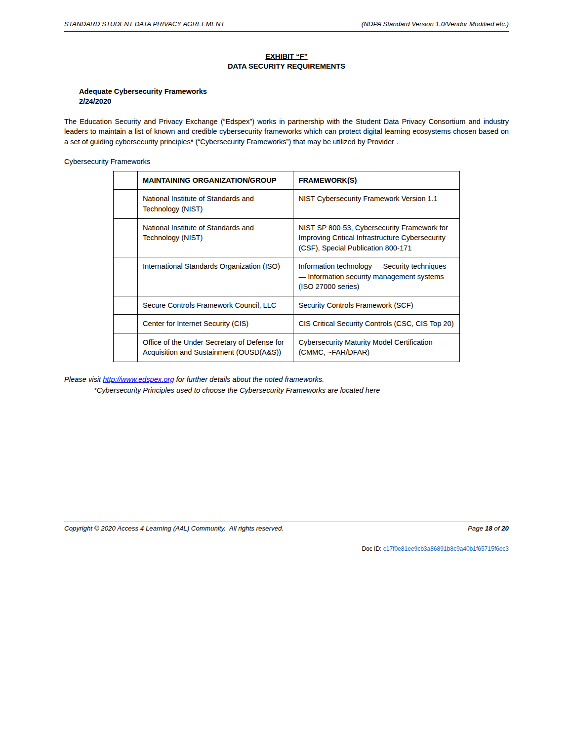STANDARD STUDENT DATA PRIVACY AGREEMENT
(NDPA Standard Version 1.0/Vendor Modified etc.)
EXHIBIT “F”
DATA SECURITY REQUIREMENTS
Adequate Cybersecurity Frameworks
2/24/2020
The Education Security and Privacy Exchange (“Edspex”) works in partnership with the Student Data Privacy Consortium and industry leaders to maintain a list of known and credible cybersecurity frameworks which can protect digital learning ecosystems chosen based on a set of guiding cybersecurity principles* (“Cybersecurity Frameworks”) that may be utilized by Provider .
Cybersecurity Frameworks
| | MAINTAINING ORGANIZATION/GROUP | FRAMEWORK(S) |
| | National Institute of Standards and Technology (NIST) | NIST Cybersecurity Framework Version 1.1 |
| | National Institute of Standards and Technology (NIST) | NIST SP 800-53, Cybersecurity Framework for Improving Critical Infrastructure Cybersecurity (CSF), Special Publication 800-171 |
| | International Standards Organization (ISO) | Information technology — Security techniques — Information security management systems (ISO 27000 series) |
| | Secure Controls Framework Council, LLC | Security Controls Framework (SCF) |
| | Center for Internet Security (CIS) | CIS Critical Security Controls (CSC, CIS Top 20) |
| | Office of the Under Secretary of Defense for Acquisition and Sustainment (OUSD(A&S)) | Cybersecurity Maturity Model Certification (CMMC, ~FAR/DFAR) |
Please visit http://www.edspex.org for further details about the noted frameworks.
*Cybersecurity Principles used to choose the Cybersecurity Frameworks are located here
Copyright © 2020 Access 4 Learning (A4L) Community. All rights reserved.
Page 18 of 20
Doc ID: c17f0e81ee9cb3a86891b8c9a40b1f65715f6ec3